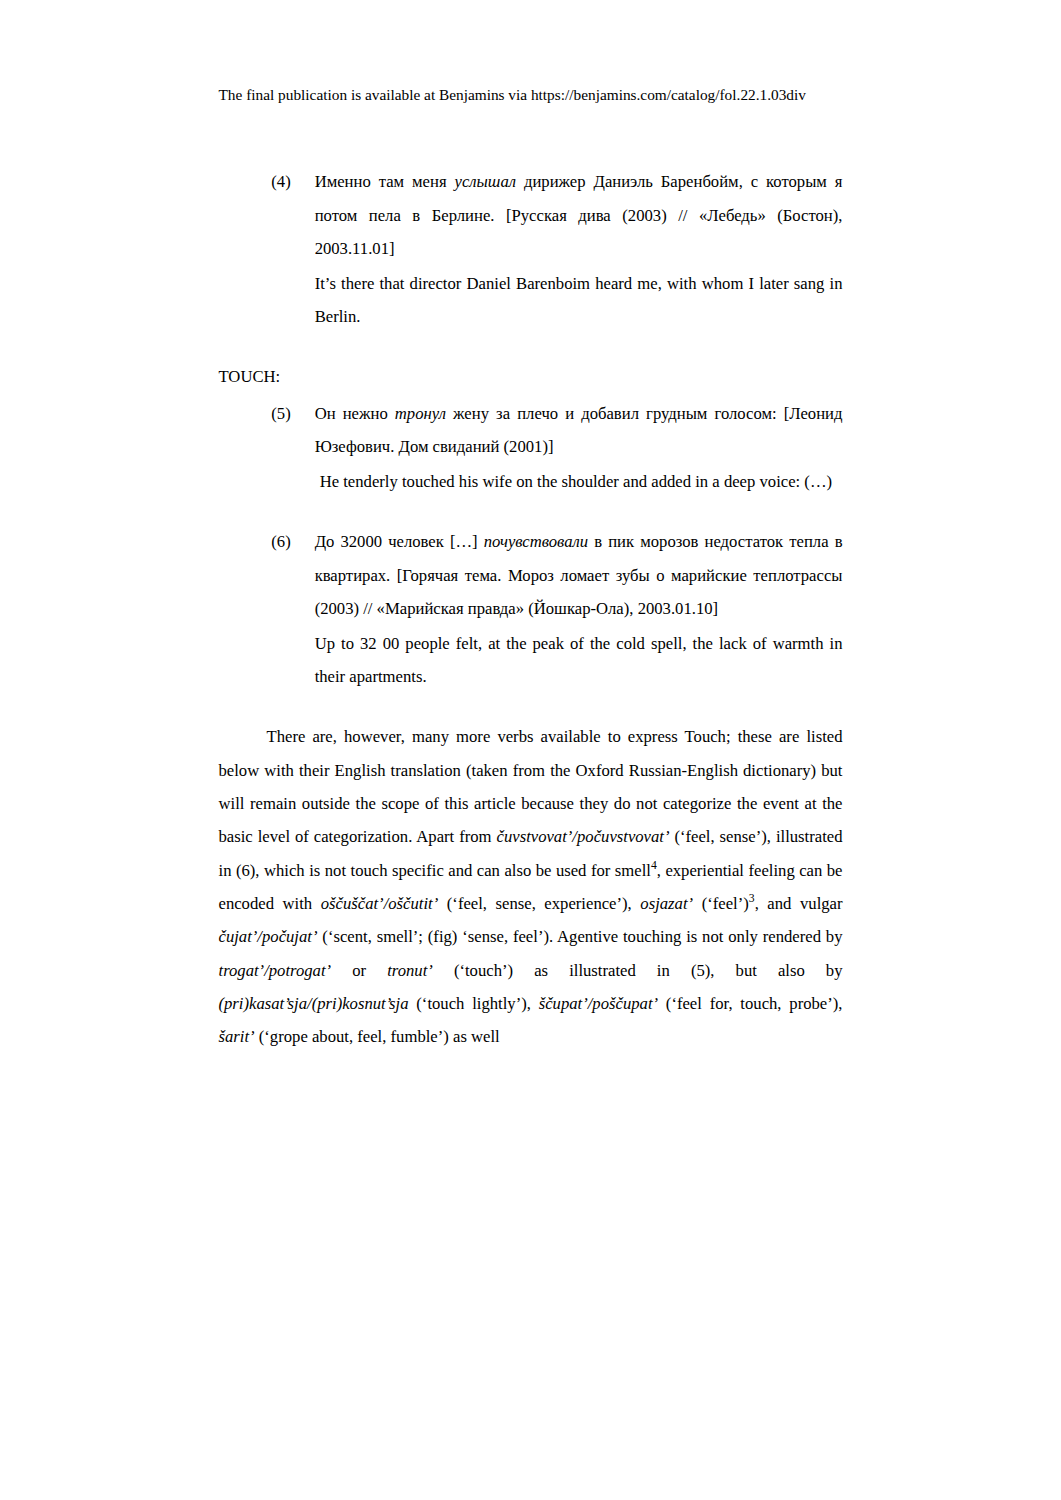The final publication is available at Benjamins via https://benjamins.com/catalog/fol.22.1.03div
(4)
Именно там меня услышал дирижер Даниэль Баренбойм, с которым я потом пела в Берлине. [Русская дива (2003) // «Лебедь» (Бостон), 2003.11.01]
It’s there that director Daniel Barenboim heard me, with whom I later sang in Berlin.
TOUCH:
(5)
Он нежно тронул жену за плечо и добавил грудным голосом: [Леонид Юзефович. Дом свиданий (2001)]
He tenderly touched his wife on the shoulder and added in a deep voice: (…)
(6)
До 32000 человек […] почувствовали в пик морозов недостаток тепла в квартирах. [Горячая тема. Мороз ломает зубы о марийские теплотрассы (2003) // «Марийская правда» (Йошкар-Ола), 2003.01.10]
Up to 32 00 people felt, at the peak of the cold spell, the lack of warmth in their apartments.
There are, however, many more verbs available to express Touch; these are listed below with their English translation (taken from the Oxford Russian-English dictionary) but will remain outside the scope of this article because they do not categorize the event at the basic level of categorization. Apart from čuvstvovat’/počuvstvovat’ (‘feel, sense’), illustrated in (6), which is not touch specific and can also be used for smell4, experiential feeling can be encoded with oščuščat’/oščutit’ (‘feel, sense, experience’), osjazat’ (‘feel’)3, and vulgar čujat’/počujat’ (‘scent, smell’; (fig) ‘sense, feel’). Agentive touching is not only rendered by trogat’/potrogat’ or tronut’ (‘touch’) as illustrated in (5), but also by (pri)kasat’sja/(pri)kosnut’sja (‘touch lightly’), ščupat’/poščupat’ (‘feel for, touch, probe’), šarit’ (‘grope about, feel, fumble’) as well